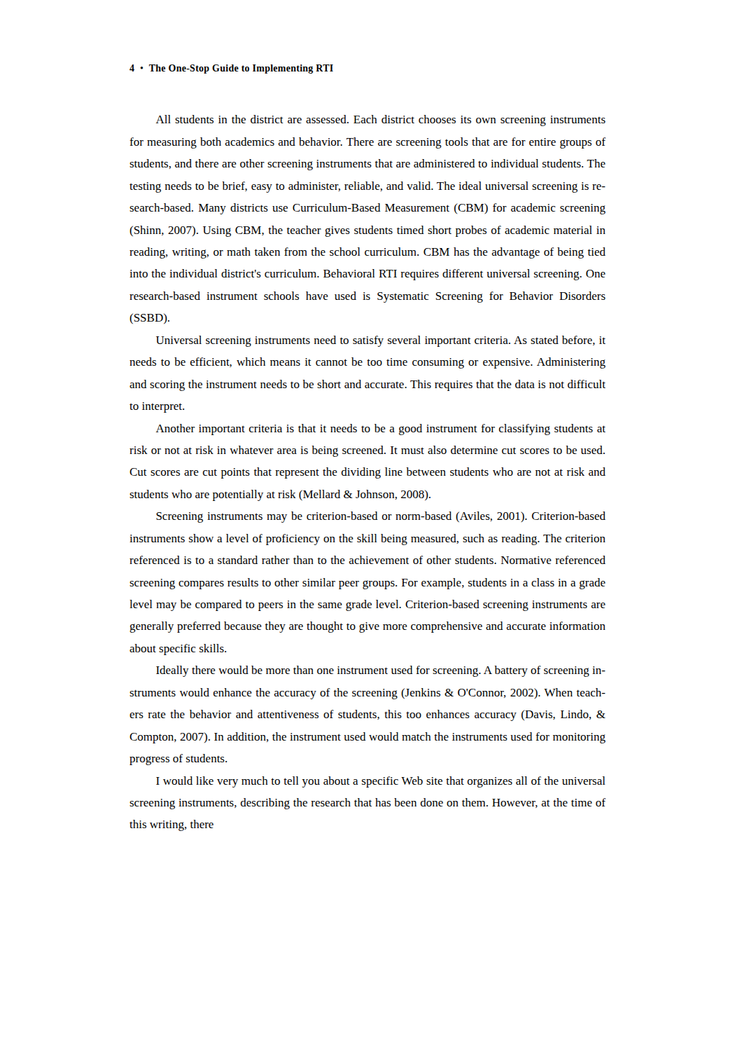4•The One-Stop Guide to Implementing RTI
All students in the district are assessed. Each district chooses its own screening instruments for measuring both academics and behavior. There are screening tools that are for entire groups of students, and there are other screening instruments that are administered to individual students. The testing needs to be brief, easy to administer, reliable, and valid. The ideal universal screening is research-based. Many districts use Curriculum-Based Measurement (CBM) for academic screening (Shinn, 2007). Using CBM, the teacher gives students timed short probes of academic material in reading, writing, or math taken from the school curriculum. CBM has the advantage of being tied into the individual district's curriculum. Behavioral RTI requires different universal screening. One research-based instrument schools have used is Systematic Screening for Behavior Disorders (SSBD).
Universal screening instruments need to satisfy several important criteria. As stated before, it needs to be efficient, which means it cannot be too time consuming or expensive. Administering and scoring the instrument needs to be short and accurate. This requires that the data is not difficult to interpret.
Another important criteria is that it needs to be a good instrument for classifying students at risk or not at risk in whatever area is being screened. It must also determine cut scores to be used. Cut scores are cut points that represent the dividing line between students who are not at risk and students who are potentially at risk (Mellard & Johnson, 2008).
Screening instruments may be criterion-based or norm-based (Aviles, 2001). Criterion-based instruments show a level of proficiency on the skill being measured, such as reading. The criterion referenced is to a standard rather than to the achievement of other students. Normative referenced screening compares results to other similar peer groups. For example, students in a class in a grade level may be compared to peers in the same grade level. Criterion-based screening instruments are generally preferred because they are thought to give more comprehensive and accurate information about specific skills.
Ideally there would be more than one instrument used for screening. A battery of screening instruments would enhance the accuracy of the screening (Jenkins & O'Connor, 2002). When teachers rate the behavior and attentiveness of students, this too enhances accuracy (Davis, Lindo, & Compton, 2007). In addition, the instrument used would match the instruments used for monitoring progress of students.
I would like very much to tell you about a specific Web site that organizes all of the universal screening instruments, describing the research that has been done on them. However, at the time of this writing, there